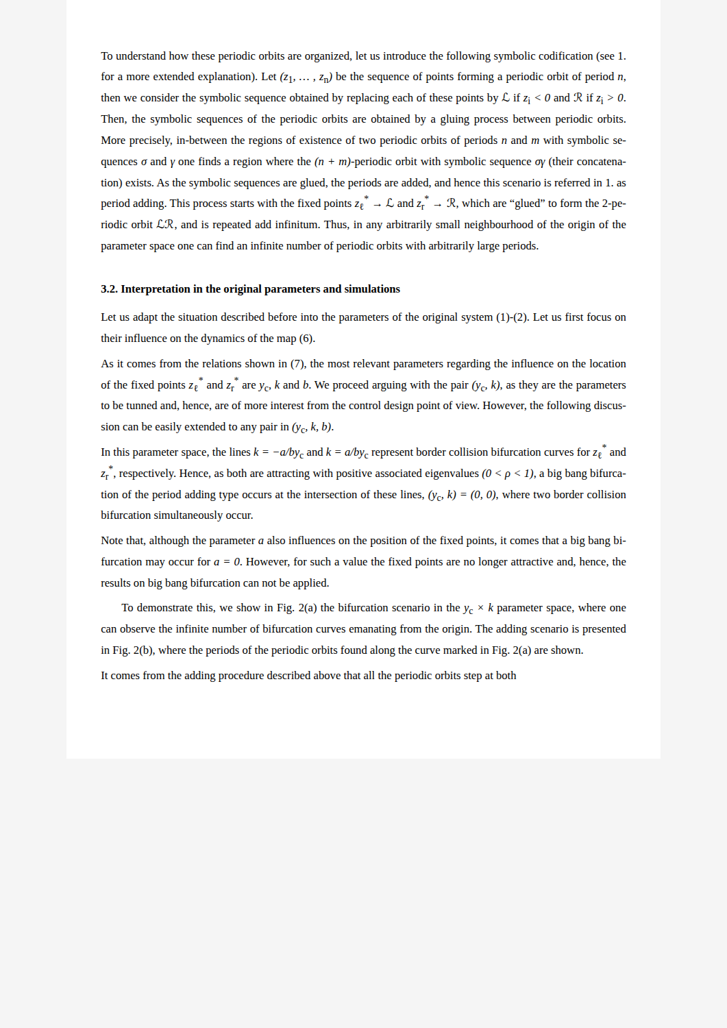To understand how these periodic orbits are organized, let us introduce the following symbolic codification (see 1. for a more extended explanation). Let (z1, … , zn) be the sequence of points forming a periodic orbit of period n, then we consider the symbolic sequence obtained by replacing each of these points by ℒ if zi < 0 and ℛ if zi > 0. Then, the symbolic sequences of the periodic orbits are obtained by a gluing process between periodic orbits. More precisely, in-between the regions of existence of two periodic orbits of periods n and m with symbolic sequences σ and γ one finds a region where the (n + m)-periodic orbit with symbolic sequence σγ (their concatenation) exists. As the symbolic sequences are glued, the periods are added, and hence this scenario is referred in 1. as period adding. This process starts with the fixed points zℓ* → ℒ and zr* → ℛ, which are “glued” to form the 2-periodic orbit ℒℛ, and is repeated add infinitum. Thus, in any arbitrarily small neighbourhood of the origin of the parameter space one can find an infinite number of periodic orbits with arbitrarily large periods.
3.2. Interpretation in the original parameters and simulations
Let us adapt the situation described before into the parameters of the original system (1)-(2). Let us first focus on their influence on the dynamics of the map (6).
As it comes from the relations shown in (7), the most relevant parameters regarding the influence on the location of the fixed points zℓ* and zr* are yc, k and b. We proceed arguing with the pair (yc, k), as they are the parameters to be tunned and, hence, are of more interest from the control design point of view. However, the following discussion can be easily extended to any pair in (yc, k, b).
In this parameter space, the lines k = −a/byc and k = a/byc represent border collision bifurcation curves for zℓ* and zr*, respectively. Hence, as both are attracting with positive associated eigenvalues (0 < ρ < 1), a big bang bifurcation of the period adding type occurs at the intersection of these lines, (yc, k) = (0, 0), where two border collision bifurcation simultaneously occur.
Note that, although the parameter a also influences on the position of the fixed points, it comes that a big bang bifurcation may occur for a = 0. However, for such a value the fixed points are no longer attractive and, hence, the results on big bang bifurcation can not be applied.
To demonstrate this, we show in Fig. 2(a) the bifurcation scenario in the yc × k parameter space, where one can observe the infinite number of bifurcation curves emanating from the origin. The adding scenario is presented in Fig. 2(b), where the periods of the periodic orbits found along the curve marked in Fig. 2(a) are shown.
It comes from the adding procedure described above that all the periodic orbits step at both